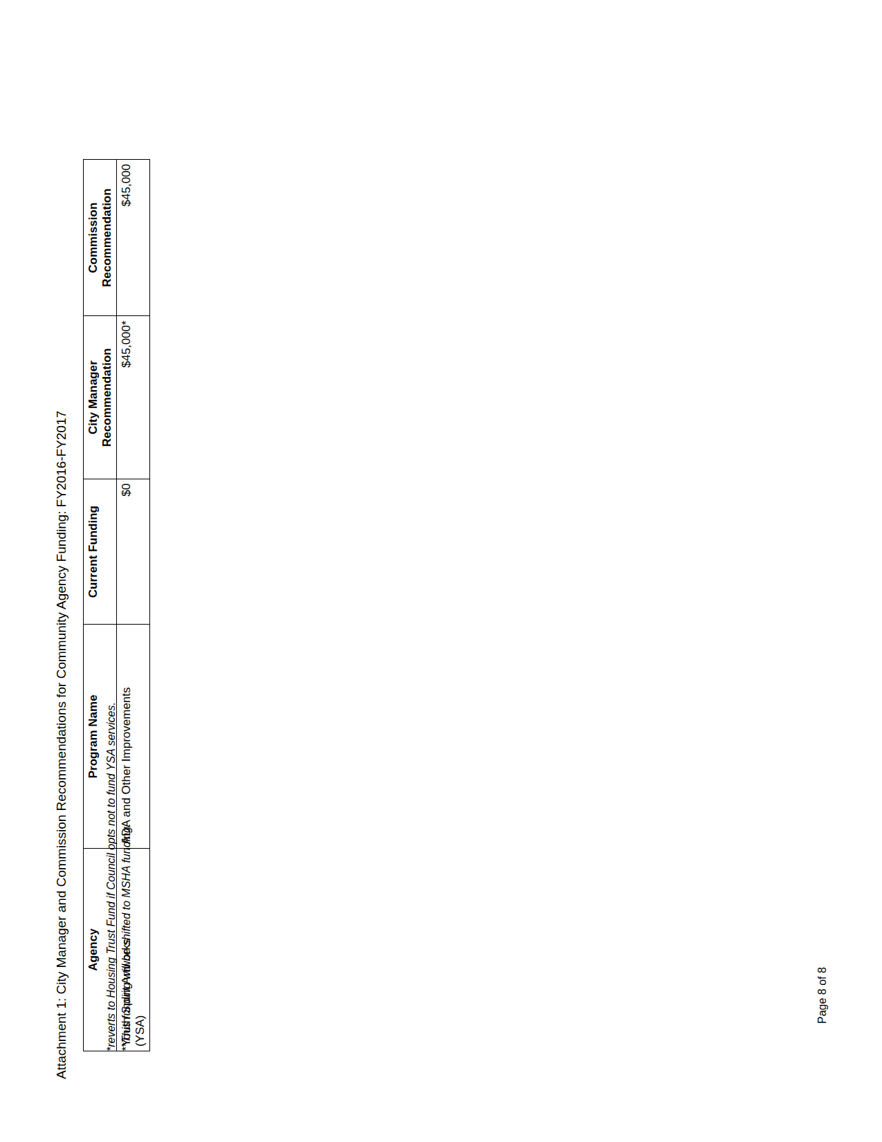Attachment 1: City Manager and Commission Recommendations for Community Agency Funding: FY2016-FY2017
| Agency | Program Name | Current Funding | City Manager Recommendation | Commission Recommendation |
| --- | --- | --- | --- | --- |
| Youth Spirit Artworks (YSA) | ADA and Other Improvements | $0 | $45,000* | $45,000 |
*reverts to Housing Trust Fund if Council opts not to fund YSA services.
**This funding will be shifted to MSHA funding.
Page 8 of 8